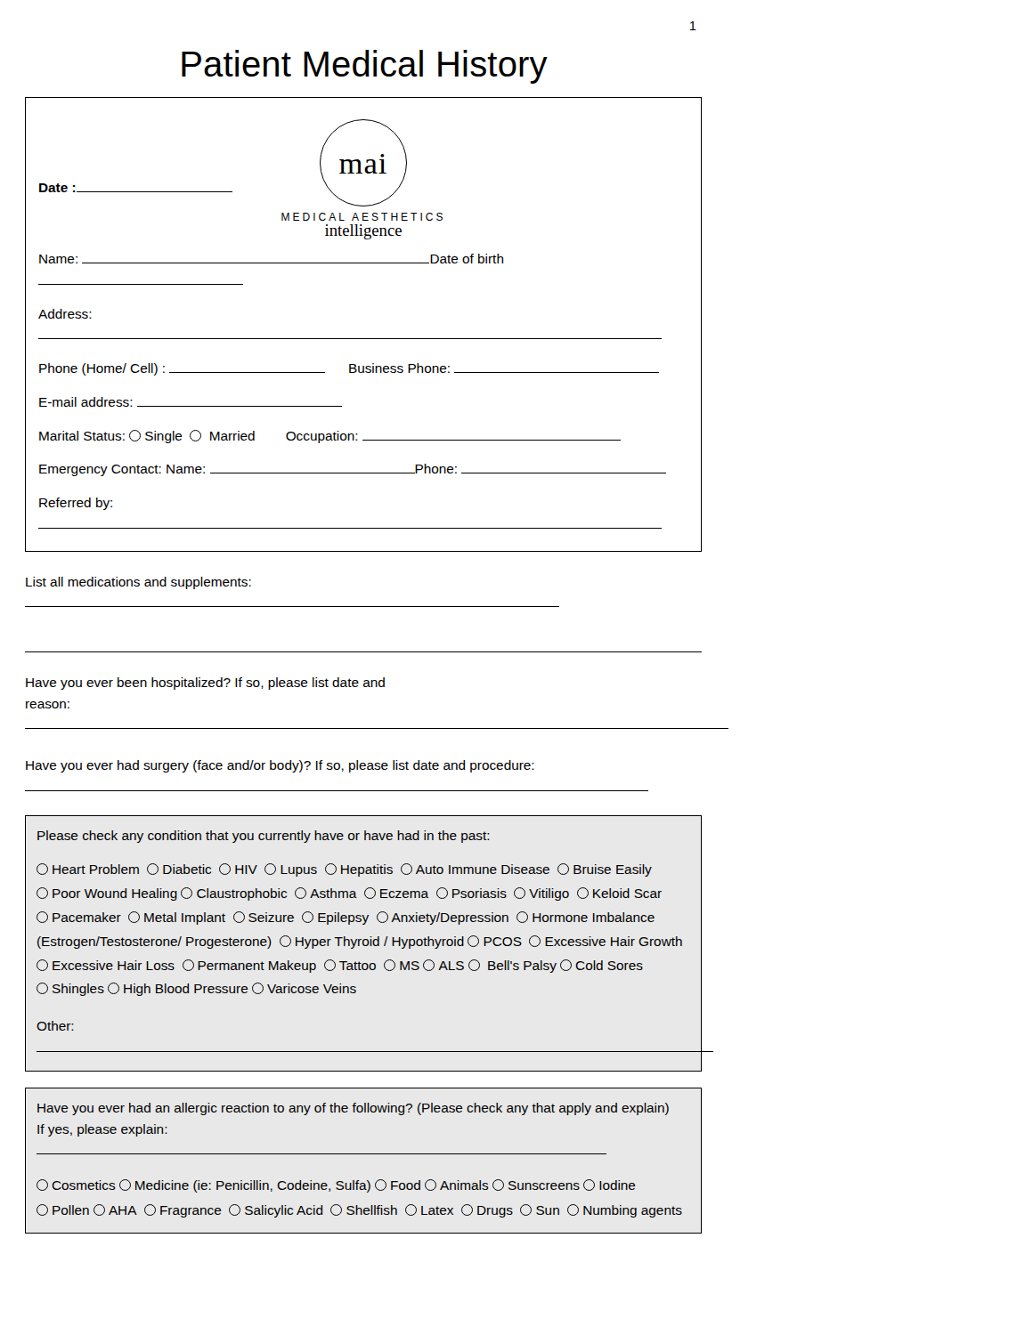1
Patient Medical History
mai
MEDICAL AESTHETICS
intelligence
Date :
Name: Date of birth
Address:
Phone (Home/ Cell) : Business Phone:
E-mail address:
Marital Status: Single Married Occupation:
Emergency Contact: Name: Phone:
Referred by:
List all medications and supplements:
Have you ever been hospitalized? If so, please list date and
reason:
Have you ever had surgery (face and/or body)? If so, please list date and procedure:
Please check any condition that you currently have or have had in the past:
Heart Problem Diabetic HIV Lupus Hepatitis Auto Immune Disease Bruise Easily Poor Wound Healing Claustrophobic Asthma Eczema Psoriasis Vitiligo Keloid Scar Pacemaker Metal Implant Seizure Epilepsy Anxiety/Depression Hormone Imbalance (Estrogen/Testosterone/ Progesterone) Hyper Thyroid / Hypothyroid PCOS Excessive Hair Growth Excessive Hair Loss Permanent Makeup Tattoo MS ALS Bell's Palsy Cold Sores Shingles High Blood Pressure Varicose Veins
Other:
Have you ever had an allergic reaction to any of the following? (Please check any that apply and explain)
If yes, please explain:
Cosmetics Medicine (ie: Penicillin, Codeine, Sulfa) Food Animals Sunscreens Iodine Pollen AHA Fragrance Salicylic Acid Shellfish Latex Drugs Sun Numbing agents